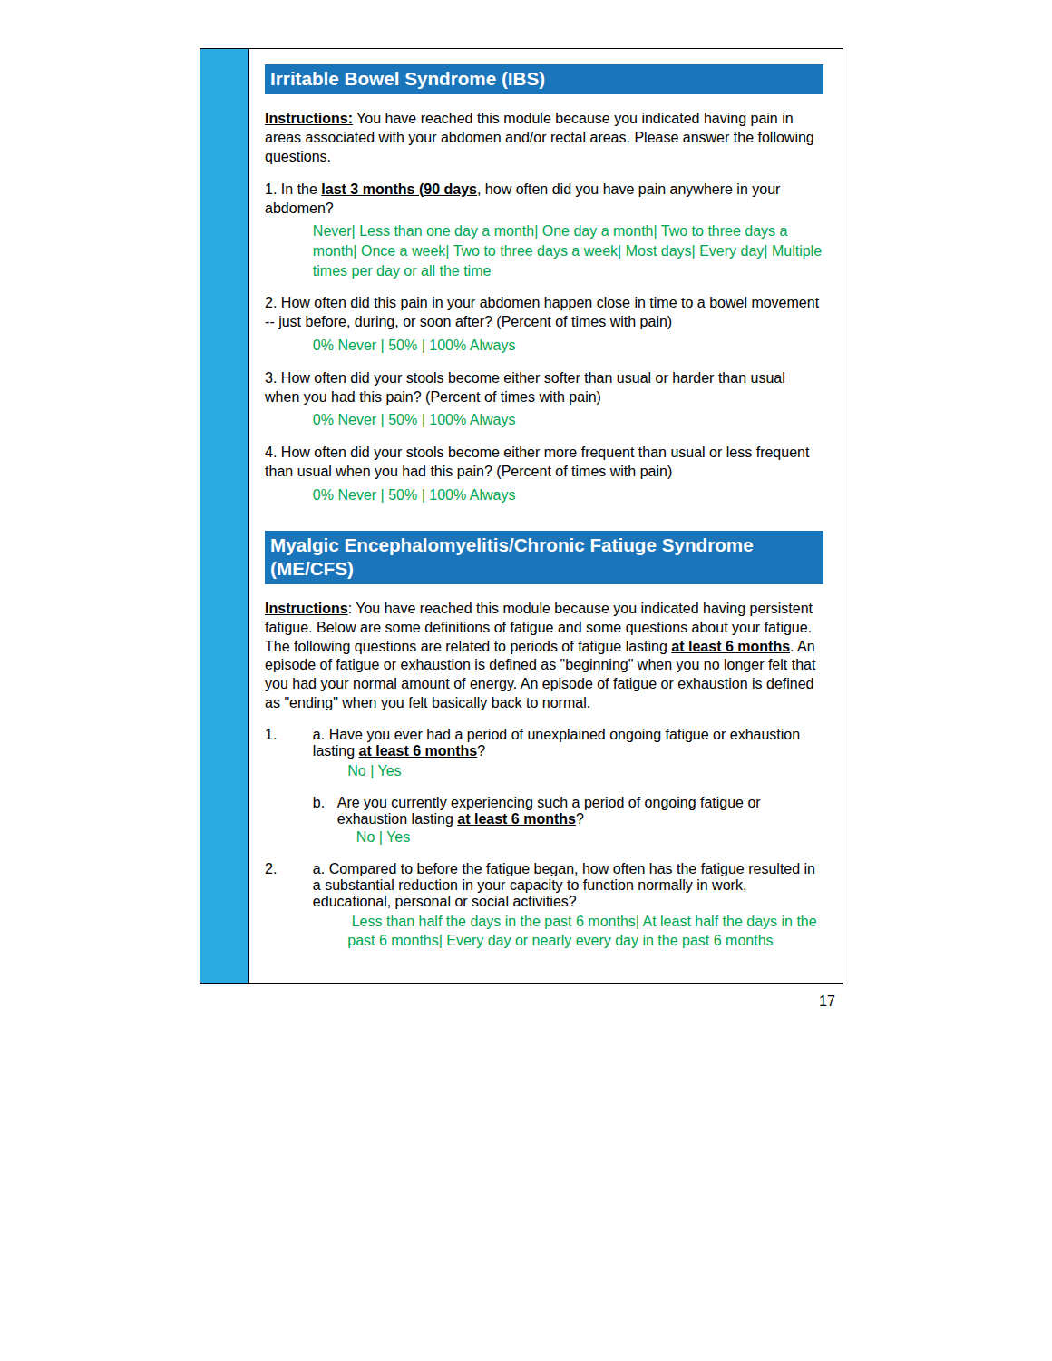Irritable Bowel Syndrome (IBS)
Instructions: You have reached this module because you indicated having pain in areas associated with your abdomen and/or rectal areas. Please answer the following questions.
1. In the last 3 months (90 days, how often did you have pain anywhere in your abdomen?
Never| Less than one day a month| One day a month| Two to three days a month| Once a week| Two to three days a week| Most days| Every day| Multiple times per day or all the time
2. How often did this pain in your abdomen happen close in time to a bowel movement -- just before, during, or soon after? (Percent of times with pain)
0% Never | 50% | 100% Always
3. How often did your stools become either softer than usual or harder than usual when you had this pain? (Percent of times with pain)
0% Never | 50% | 100% Always
4. How often did your stools become either more frequent than usual or less frequent than usual when you had this pain? (Percent of times with pain)
0% Never | 50% | 100% Always
Myalgic Encephalomyelitis/Chronic Fatiuge Syndrome (ME/CFS)
Instructions: You have reached this module because you indicated having persistent fatigue. Below are some definitions of fatigue and some questions about your fatigue. The following questions are related to periods of fatigue lasting at least 6 months. An episode of fatigue or exhaustion is defined as "beginning" when you no longer felt that you had your normal amount of energy. An episode of fatigue or exhaustion is defined as "ending" when you felt basically back to normal.
1. a. Have you ever had a period of unexplained ongoing fatigue or exhaustion lasting at least 6 months?
No | Yes
b. Are you currently experiencing such a period of ongoing fatigue or exhaustion lasting at least 6 months?
No | Yes
2. a. Compared to before the fatigue began, how often has the fatigue resulted in a substantial reduction in your capacity to function normally in work, educational, personal or social activities?
Less than half the days in the past 6 months| At least half the days in the past 6 months| Every day or nearly every day in the past 6 months
17